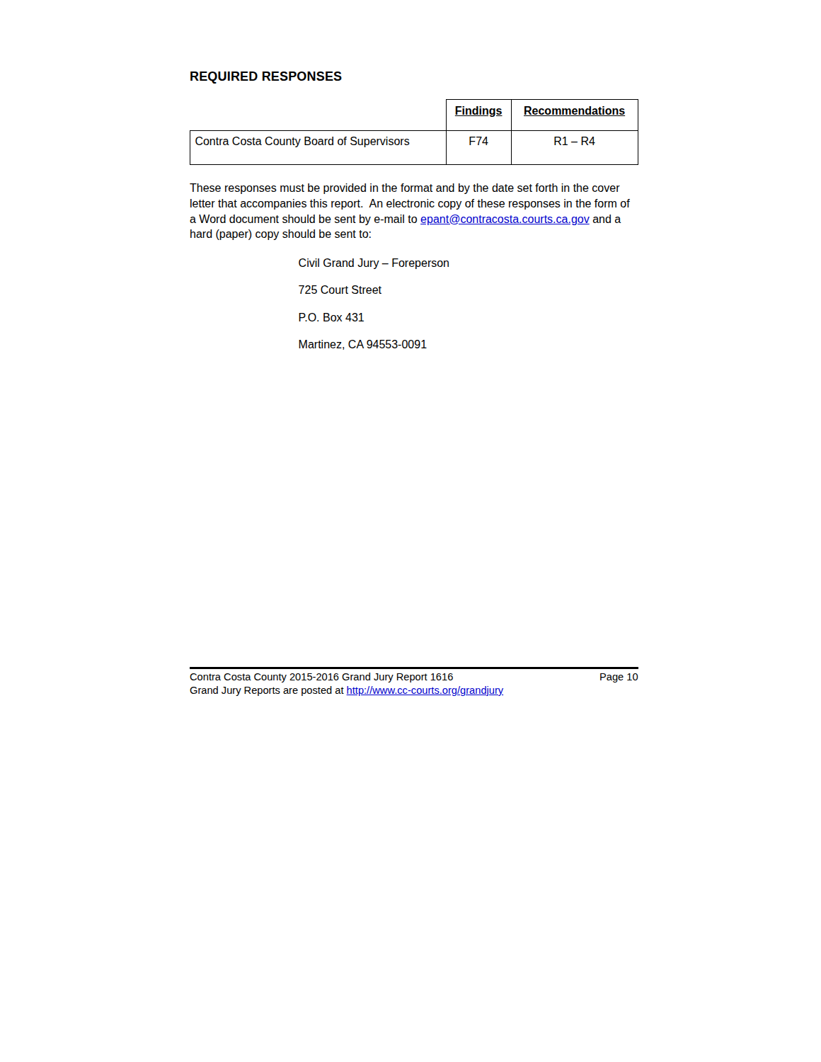REQUIRED RESPONSES
| | Findings | Recommendations |
| --- | --- | --- |
| Contra Costa County Board of Supervisors | F74 | R1 – R4 |
These responses must be provided in the format and by the date set forth in the cover letter that accompanies this report. An electronic copy of these responses in the form of a Word document should be sent by e-mail to epant@contracosta.courts.ca.gov and a hard (paper) copy should be sent to:
Civil Grand Jury – Foreperson
725 Court Street
P.O. Box 431
Martinez, CA 94553-0091
Contra Costa County 2015-2016 Grand Jury Report 1616
Grand Jury Reports are posted at http://www.cc-courts.org/grandjury
Page 10